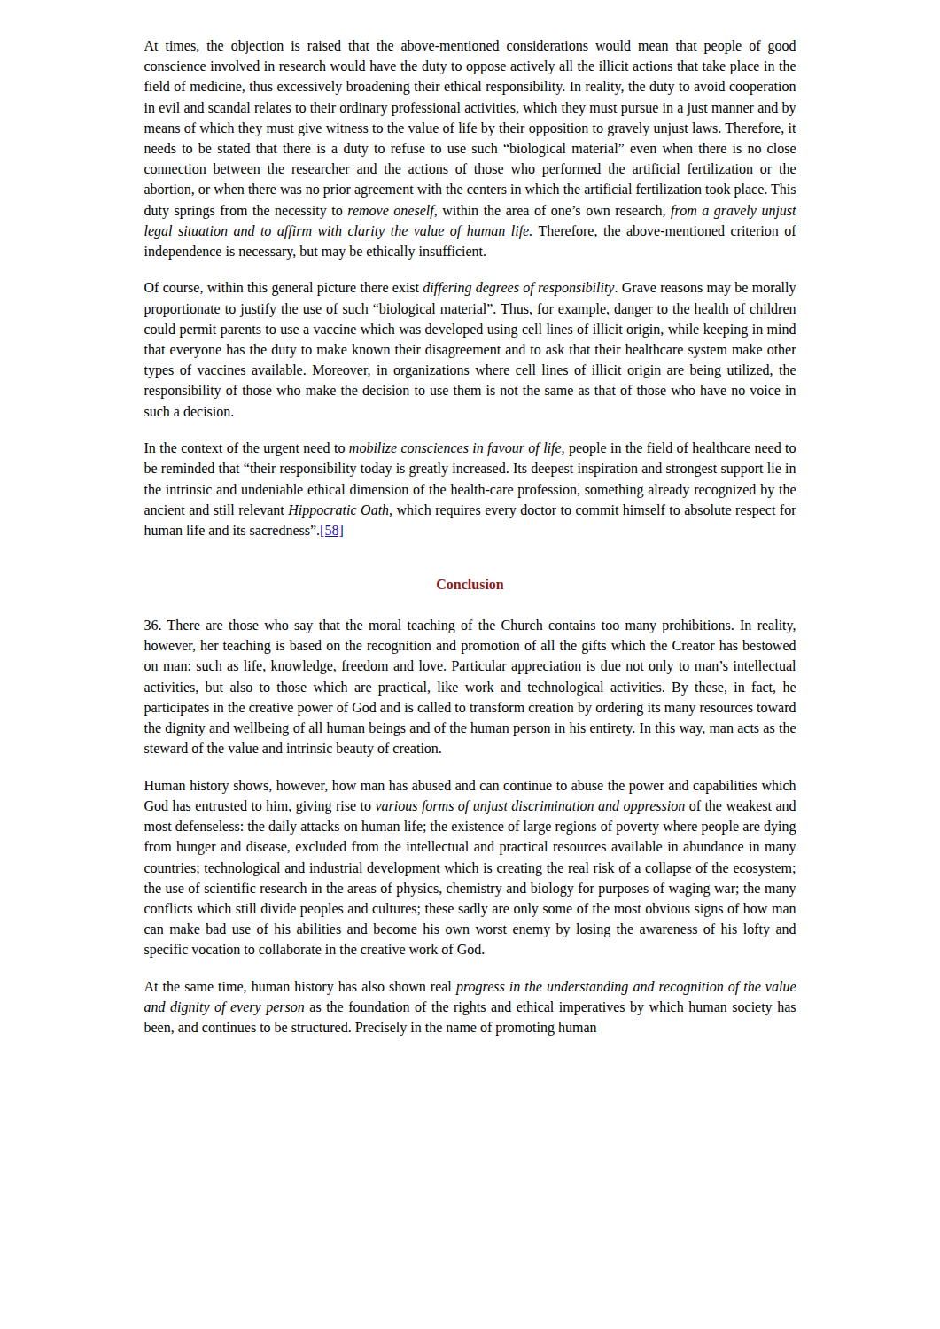At times, the objection is raised that the above-mentioned considerations would mean that people of good conscience involved in research would have the duty to oppose actively all the illicit actions that take place in the field of medicine, thus excessively broadening their ethical responsibility. In reality, the duty to avoid cooperation in evil and scandal relates to their ordinary professional activities, which they must pursue in a just manner and by means of which they must give witness to the value of life by their opposition to gravely unjust laws. Therefore, it needs to be stated that there is a duty to refuse to use such “biological material” even when there is no close connection between the researcher and the actions of those who performed the artificial fertilization or the abortion, or when there was no prior agreement with the centers in which the artificial fertilization took place. This duty springs from the necessity to remove oneself, within the area of one’s own research, from a gravely unjust legal situation and to affirm with clarity the value of human life. Therefore, the above-mentioned criterion of independence is necessary, but may be ethically insufficient.
Of course, within this general picture there exist differing degrees of responsibility. Grave reasons may be morally proportionate to justify the use of such “biological material”. Thus, for example, danger to the health of children could permit parents to use a vaccine which was developed using cell lines of illicit origin, while keeping in mind that everyone has the duty to make known their disagreement and to ask that their healthcare system make other types of vaccines available. Moreover, in organizations where cell lines of illicit origin are being utilized, the responsibility of those who make the decision to use them is not the same as that of those who have no voice in such a decision.
In the context of the urgent need to mobilize consciences in favour of life, people in the field of healthcare need to be reminded that “their responsibility today is greatly increased. Its deepest inspiration and strongest support lie in the intrinsic and undeniable ethical dimension of the health-care profession, something already recognized by the ancient and still relevant Hippocratic Oath, which requires every doctor to commit himself to absolute respect for human life and its sacredness”.[58]
Conclusion
36. There are those who say that the moral teaching of the Church contains too many prohibitions. In reality, however, her teaching is based on the recognition and promotion of all the gifts which the Creator has bestowed on man: such as life, knowledge, freedom and love. Particular appreciation is due not only to man’s intellectual activities, but also to those which are practical, like work and technological activities. By these, in fact, he participates in the creative power of God and is called to transform creation by ordering its many resources toward the dignity and wellbeing of all human beings and of the human person in his entirety. In this way, man acts as the steward of the value and intrinsic beauty of creation.
Human history shows, however, how man has abused and can continue to abuse the power and capabilities which God has entrusted to him, giving rise to various forms of unjust discrimination and oppression of the weakest and most defenseless: the daily attacks on human life; the existence of large regions of poverty where people are dying from hunger and disease, excluded from the intellectual and practical resources available in abundance in many countries; technological and industrial development which is creating the real risk of a collapse of the ecosystem; the use of scientific research in the areas of physics, chemistry and biology for purposes of waging war; the many conflicts which still divide peoples and cultures; these sadly are only some of the most obvious signs of how man can make bad use of his abilities and become his own worst enemy by losing the awareness of his lofty and specific vocation to collaborate in the creative work of God.
At the same time, human history has also shown real progress in the understanding and recognition of the value and dignity of every person as the foundation of the rights and ethical imperatives by which human society has been, and continues to be structured. Precisely in the name of promoting human